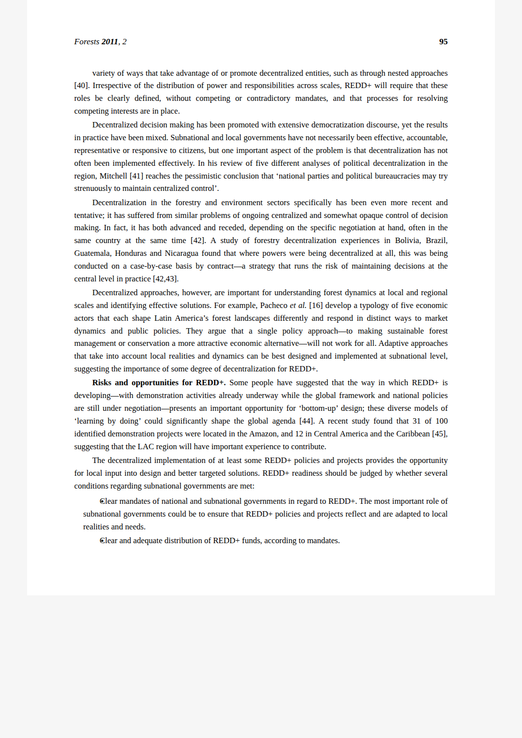Forests 2011, 2
95
variety of ways that take advantage of or promote decentralized entities, such as through nested approaches [40]. Irrespective of the distribution of power and responsibilities across scales, REDD+ will require that these roles be clearly defined, without competing or contradictory mandates, and that processes for resolving competing interests are in place.
Decentralized decision making has been promoted with extensive democratization discourse, yet the results in practice have been mixed. Subnational and local governments have not necessarily been effective, accountable, representative or responsive to citizens, but one important aspect of the problem is that decentralization has not often been implemented effectively. In his review of five different analyses of political decentralization in the region, Mitchell [41] reaches the pessimistic conclusion that ‘national parties and political bureaucracies may try strenuously to maintain centralized control’.
Decentralization in the forestry and environment sectors specifically has been even more recent and tentative; it has suffered from similar problems of ongoing centralized and somewhat opaque control of decision making. In fact, it has both advanced and receded, depending on the specific negotiation at hand, often in the same country at the same time [42]. A study of forestry decentralization experiences in Bolivia, Brazil, Guatemala, Honduras and Nicaragua found that where powers were being decentralized at all, this was being conducted on a case-by-case basis by contract—a strategy that runs the risk of maintaining decisions at the central level in practice [42,43].
Decentralized approaches, however, are important for understanding forest dynamics at local and regional scales and identifying effective solutions. For example, Pacheco et al. [16] develop a typology of five economic actors that each shape Latin America’s forest landscapes differently and respond in distinct ways to market dynamics and public policies. They argue that a single policy approach—to making sustainable forest management or conservation a more attractive economic alternative—will not work for all. Adaptive approaches that take into account local realities and dynamics can be best designed and implemented at subnational level, suggesting the importance of some degree of decentralization for REDD+.
Risks and opportunities for REDD+. Some people have suggested that the way in which REDD+ is developing—with demonstration activities already underway while the global framework and national policies are still under negotiation—presents an important opportunity for ‘bottom-up’ design; these diverse models of ‘learning by doing’ could significantly shape the global agenda [44]. A recent study found that 31 of 100 identified demonstration projects were located in the Amazon, and 12 in Central America and the Caribbean [45], suggesting that the LAC region will have important experience to contribute.
The decentralized implementation of at least some REDD+ policies and projects provides the opportunity for local input into design and better targeted solutions. REDD+ readiness should be judged by whether several conditions regarding subnational governments are met:
Clear mandates of national and subnational governments in regard to REDD+. The most important role of subnational governments could be to ensure that REDD+ policies and projects reflect and are adapted to local realities and needs.
Clear and adequate distribution of REDD+ funds, according to mandates.